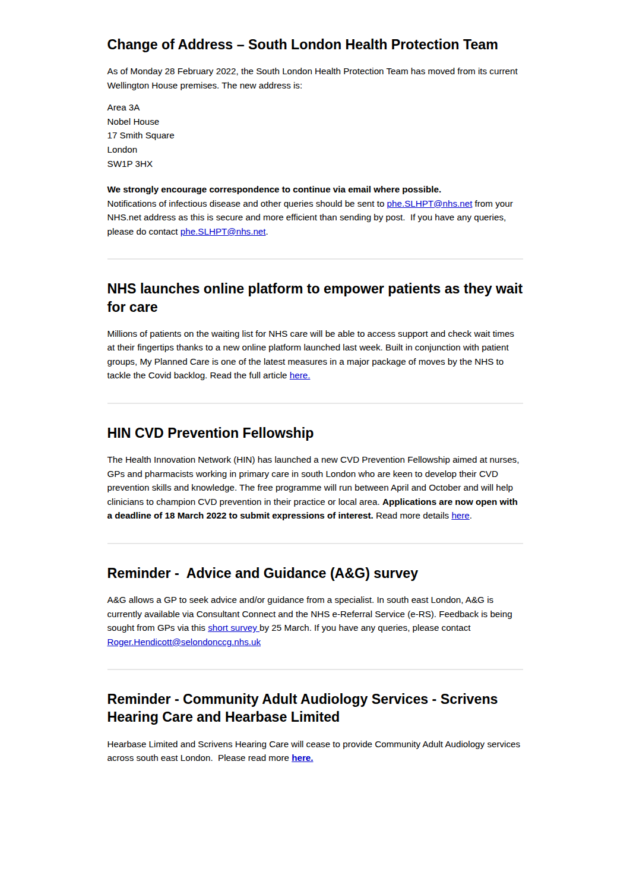Change of Address – South London Health Protection Team
As of Monday 28 February 2022, the South London Health Protection Team has moved from its current Wellington House premises. The new address is:
Area 3A
Nobel House
17 Smith Square
London
SW1P 3HX
We strongly encourage correspondence to continue via email where possible.
Notifications of infectious disease and other queries should be sent to phe.SLHPT@nhs.net from your NHS.net address as this is secure and more efficient than sending by post. If you have any queries, please do contact phe.SLHPT@nhs.net.
NHS launches online platform to empower patients as they wait for care
Millions of patients on the waiting list for NHS care will be able to access support and check wait times at their fingertips thanks to a new online platform launched last week. Built in conjunction with patient groups, My Planned Care is one of the latest measures in a major package of moves by the NHS to tackle the Covid backlog. Read the full article here.
HIN CVD Prevention Fellowship
The Health Innovation Network (HIN) has launched a new CVD Prevention Fellowship aimed at nurses, GPs and pharmacists working in primary care in south London who are keen to develop their CVD prevention skills and knowledge. The free programme will run between April and October and will help clinicians to champion CVD prevention in their practice or local area. Applications are now open with a deadline of 18 March 2022 to submit expressions of interest. Read more details here.
Reminder - Advice and Guidance (A&G) survey
A&G allows a GP to seek advice and/or guidance from a specialist. In south east London, A&G is currently available via Consultant Connect and the NHS e-Referral Service (e-RS). Feedback is being sought from GPs via this short survey by 25 March. If you have any queries, please contact Roger.Hendicott@selondonccg.nhs.uk
Reminder - Community Adult Audiology Services - Scrivens Hearing Care and Hearbase Limited
Hearbase Limited and Scrivens Hearing Care will cease to provide Community Adult Audiology services across south east London. Please read more here.